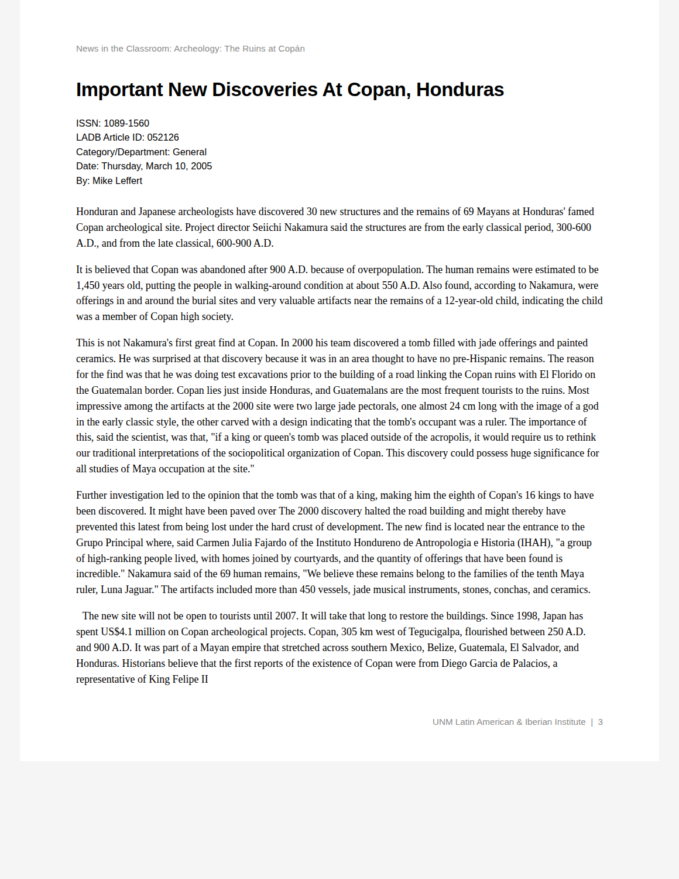News in the Classroom: Archeology: The Ruins at Copán
Important New Discoveries At Copan, Honduras
ISSN: 1089-1560
LADB Article ID: 052126
Category/Department: General
Date: Thursday, March 10, 2005
By: Mike Leffert
Honduran and Japanese archeologists have discovered 30 new structures and the remains of 69 Mayans at Honduras' famed Copan archeological site. Project director Seiichi Nakamura said the structures are from the early classical period, 300-600 A.D., and from the late classical, 600-900 A.D.
It is believed that Copan was abandoned after 900 A.D. because of overpopulation. The human remains were estimated to be 1,450 years old, putting the people in walking-around condition at about 550 A.D. Also found, according to Nakamura, were offerings in and around the burial sites and very valuable artifacts near the remains of a 12-year-old child, indicating the child was a member of Copan high society.
This is not Nakamura's first great find at Copan. In 2000 his team discovered a tomb filled with jade offerings and painted ceramics. He was surprised at that discovery because it was in an area thought to have no pre-Hispanic remains. The reason for the find was that he was doing test excavations prior to the building of a road linking the Copan ruins with El Florido on the Guatemalan border. Copan lies just inside Honduras, and Guatemalans are the most frequent tourists to the ruins. Most impressive among the artifacts at the 2000 site were two large jade pectorals, one almost 24 cm long with the image of a god in the early classic style, the other carved with a design indicating that the tomb's occupant was a ruler. The importance of this, said the scientist, was that, "if a king or queen's tomb was placed outside of the acropolis, it would require us to rethink our traditional interpretations of the sociopolitical organization of Copan. This discovery could possess huge significance for all studies of Maya occupation at the site."
Further investigation led to the opinion that the tomb was that of a king, making him the eighth of Copan's 16 kings to have been discovered. It might have been paved over The 2000 discovery halted the road building and might thereby have prevented this latest from being lost under the hard crust of development. The new find is located near the entrance to the Grupo Principal where, said Carmen Julia Fajardo of the Instituto Hondureno de Antropologia e Historia (IHAH), "a group of high-ranking people lived, with homes joined by courtyards, and the quantity of offerings that have been found is incredible." Nakamura said of the 69 human remains, "We believe these remains belong to the families of the tenth Maya ruler, Luna Jaguar." The artifacts included more than 450 vessels, jade musical instruments, stones, conchas, and ceramics.
The new site will not be open to tourists until 2007. It will take that long to restore the buildings. Since 1998, Japan has spent US$4.1 million on Copan archeological projects. Copan, 305 km west of Tegucigalpa, flourished between 250 A.D. and 900 A.D. It was part of a Mayan empire that stretched across southern Mexico, Belize, Guatemala, El Salvador, and Honduras. Historians believe that the first reports of the existence of Copan were from Diego Garcia de Palacios, a representative of King Felipe II
UNM Latin American & Iberian Institute | 3